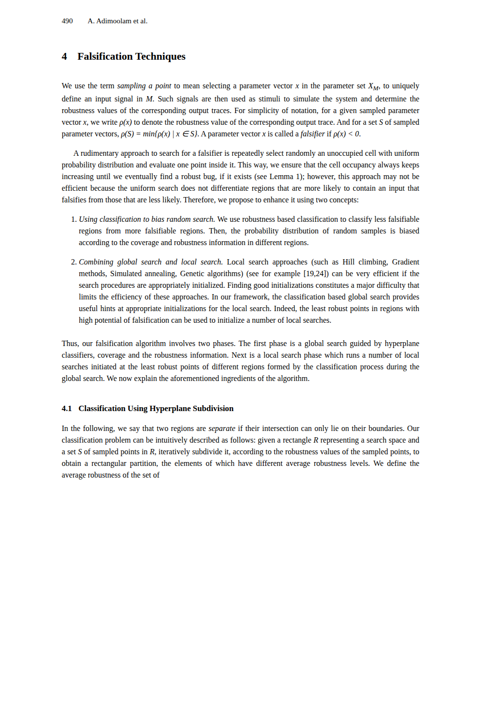490 A. Adimoolam et al.
4 Falsification Techniques
We use the term sampling a point to mean selecting a parameter vector x in the parameter set XM, to uniquely define an input signal in M. Such signals are then used as stimuli to simulate the system and determine the robustness values of the corresponding output traces. For simplicity of notation, for a given sampled parameter vector x, we write ρ(x) to denote the robustness value of the corresponding output trace. And for a set S of sampled parameter vectors, ρ(S) = min{ρ(x) | x ∈ S}. A parameter vector x is called a falsifier if ρ(x) < 0.
A rudimentary approach to search for a falsifier is repeatedly select randomly an unoccupied cell with uniform probability distribution and evaluate one point inside it. This way, we ensure that the cell occupancy always keeps increasing until we eventually find a robust bug, if it exists (see Lemma 1); however, this approach may not be efficient because the uniform search does not differentiate regions that are more likely to contain an input that falsifies from those that are less likely. Therefore, we propose to enhance it using two concepts:
Using classification to bias random search. We use robustness based classification to classify less falsifiable regions from more falsifiable regions. Then, the probability distribution of random samples is biased according to the coverage and robustness information in different regions.
Combining global search and local search. Local search approaches (such as Hill climbing, Gradient methods, Simulated annealing, Genetic algorithms) (see for example [19,24]) can be very efficient if the search procedures are appropriately initialized. Finding good initializations constitutes a major difficulty that limits the efficiency of these approaches. In our framework, the classification based global search provides useful hints at appropriate initializations for the local search. Indeed, the least robust points in regions with high potential of falsification can be used to initialize a number of local searches.
Thus, our falsification algorithm involves two phases. The first phase is a global search guided by hyperplane classifiers, coverage and the robustness information. Next is a local search phase which runs a number of local searches initiated at the least robust points of different regions formed by the classification process during the global search. We now explain the aforementioned ingredients of the algorithm.
4.1 Classification Using Hyperplane Subdivision
In the following, we say that two regions are separate if their intersection can only lie on their boundaries. Our classification problem can be intuitively described as follows: given a rectangle R representing a search space and a set S of sampled points in R, iteratively subdivide it, according to the robustness values of the sampled points, to obtain a rectangular partition, the elements of which have different average robustness levels. We define the average robustness of the set of